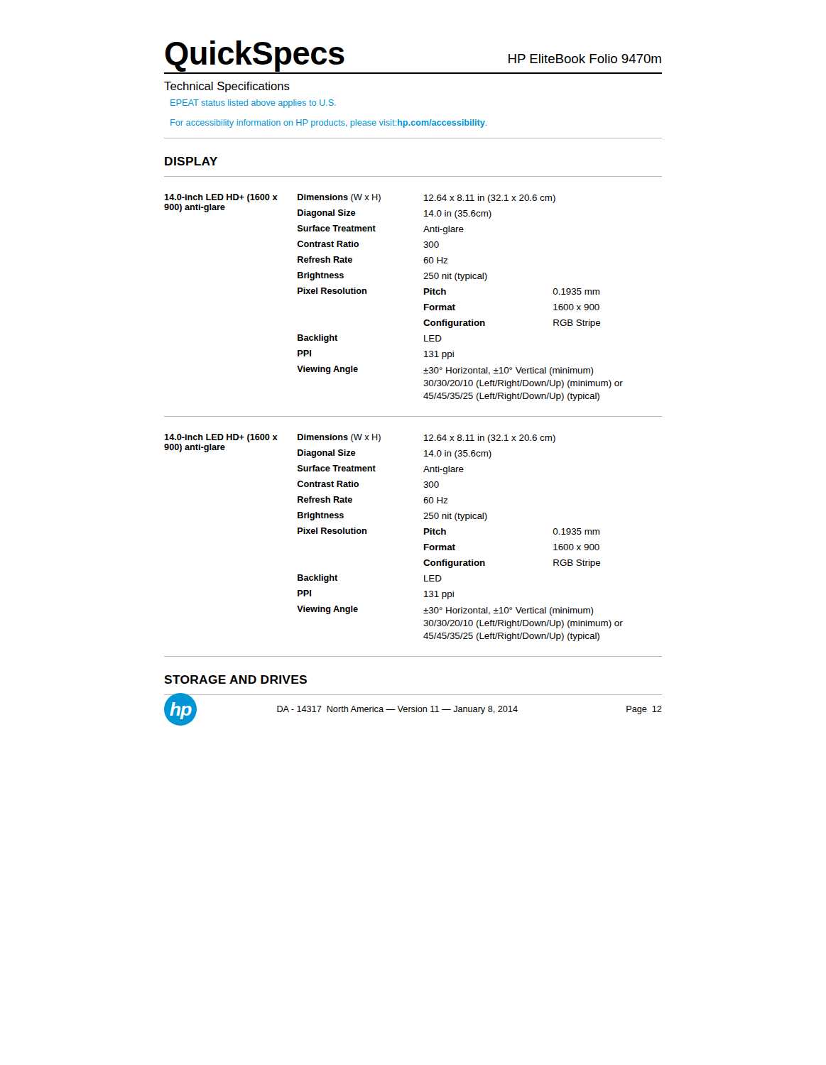QuickSpecs
HP EliteBook Folio 9470m
Technical Specifications
EPEAT status listed above applies to U.S.
For accessibility information on HP products, please visit:hp.com/accessibility.
DISPLAY
| 14.0-inch LED HD+ (1600 x 900) anti-glare | Dimensions (W x H) | 12.64 x 8.11 in (32.1 x 20.6 cm) |
| Diagonal Size | 14.0 in (35.6cm) |
| Surface Treatment | Anti-glare |
| Contrast Ratio | 300 |
| Refresh Rate | 60 Hz |
| Brightness | 250 nit (typical) |
| Pixel Resolution | Pitch | 0.1935 mm |
| | Format | 1600 x 900 |
| | Configuration | RGB Stripe |
| Backlight | LED |
| PPI | 131 ppi |
| | Viewing Angle | ±30° Horizontal, ±10° Vertical (minimum) 30/30/20/10 (Left/Right/Down/Up) (minimum) or 45/45/35/25 (Left/Right/Down/Up) (typical) |
| 14.0-inch LED HD+ (1600 x 900) anti-glare | Dimensions (W x H) | 12.64 x 8.11 in (32.1 x 20.6 cm) |
| Diagonal Size | 14.0 in (35.6cm) |
| Surface Treatment | Anti-glare |
| Contrast Ratio | 300 |
| Refresh Rate | 60 Hz |
| Brightness | 250 nit (typical) |
| Pixel Resolution | Pitch | 0.1935 mm |
| | Format | 1600 x 900 |
| | Configuration | RGB Stripe |
| Backlight | LED |
| PPI | 131 ppi |
| | Viewing Angle | ±30° Horizontal, ±10° Vertical (minimum) 30/30/20/10 (Left/Right/Down/Up) (minimum) or 45/45/35/25 (Left/Right/Down/Up) (typical) |
STORAGE AND DRIVES
hp
DA - 14317 North America — Version 11 — January 8, 2014
Page 12